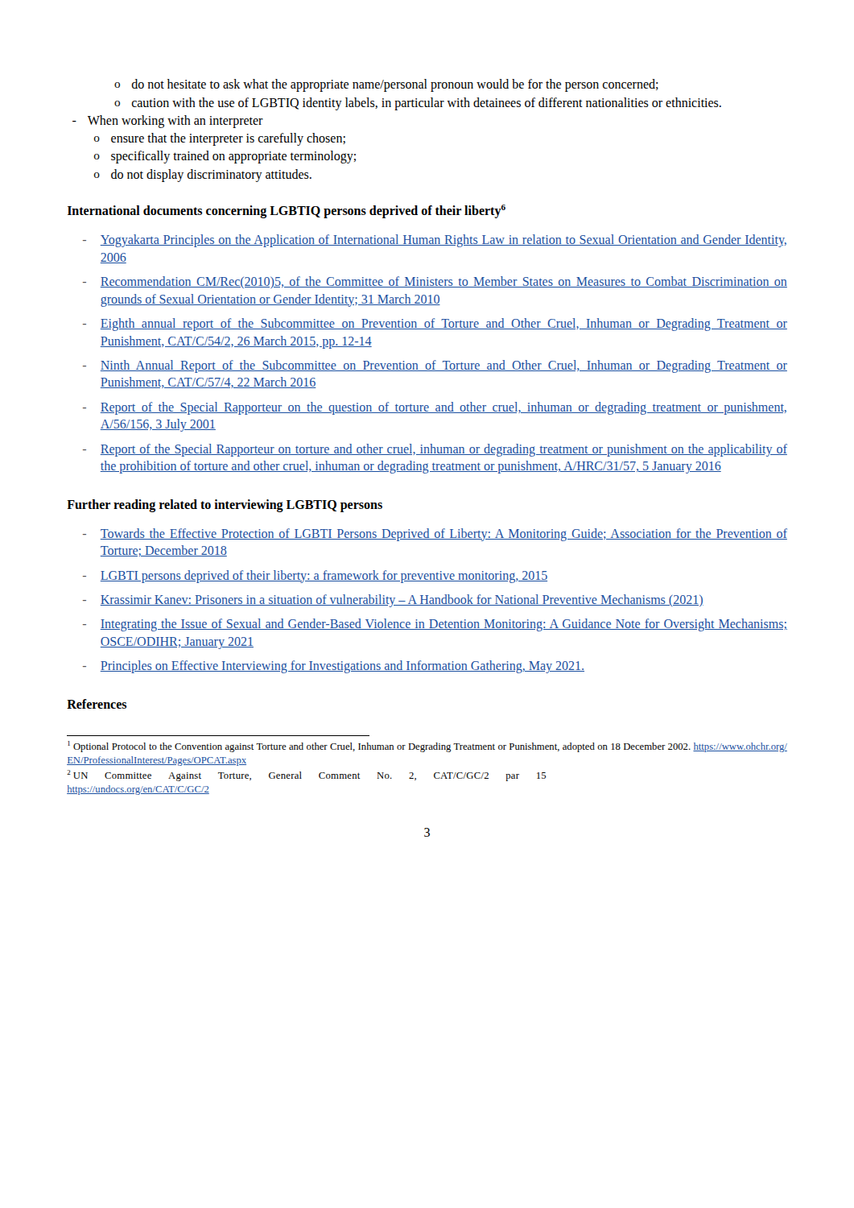do not hesitate to ask what the appropriate name/personal pronoun would be for the person concerned;
caution with the use of LGBTIQ identity labels, in particular with detainees of different nationalities or ethnicities.
When working with an interpreter
ensure that the interpreter is carefully chosen;
specifically trained on appropriate terminology;
do not display discriminatory attitudes.
International documents concerning LGBTIQ persons deprived of their liberty6
Yogyakarta Principles on the Application of International Human Rights Law in relation to Sexual Orientation and Gender Identity, 2006
Recommendation CM/Rec(2010)5, of the Committee of Ministers to Member States on Measures to Combat Discrimination on grounds of Sexual Orientation or Gender Identity; 31 March 2010
Eighth annual report of the Subcommittee on Prevention of Torture and Other Cruel, Inhuman or Degrading Treatment or Punishment, CAT/C/54/2, 26 March 2015, pp. 12-14
Ninth Annual Report of the Subcommittee on Prevention of Torture and Other Cruel, Inhuman or Degrading Treatment or Punishment, CAT/C/57/4, 22 March 2016
Report of the Special Rapporteur on the question of torture and other cruel, inhuman or degrading treatment or punishment, A/56/156, 3 July 2001
Report of the Special Rapporteur on torture and other cruel, inhuman or degrading treatment or punishment on the applicability of the prohibition of torture and other cruel, inhuman or degrading treatment or punishment, A/HRC/31/57, 5 January 2016
Further reading related to interviewing LGBTIQ persons
Towards the Effective Protection of LGBTI Persons Deprived of Liberty: A Monitoring Guide; Association for the Prevention of Torture; December 2018
LGBTI persons deprived of their liberty: a framework for preventive monitoring, 2015
Krassimir Kanev: Prisoners in a situation of vulnerability – A Handbook for National Preventive Mechanisms (2021)
Integrating the Issue of Sexual and Gender-Based Violence in Detention Monitoring: A Guidance Note for Oversight Mechanisms; OSCE/ODIHR; January 2021
Principles on Effective Interviewing for Investigations and Information Gathering, May 2021.
References
1 Optional Protocol to the Convention against Torture and other Cruel, Inhuman or Degrading Treatment or Punishment, adopted on 18 December 2002. https://www.ohchr.org/EN/ProfessionalInterest/Pages/OPCAT.aspx
2 UN Committee Against Torture, General Comment No. 2, CAT/C/GC/2 par 15
https://undocs.org/en/CAT/C/GC/2
3